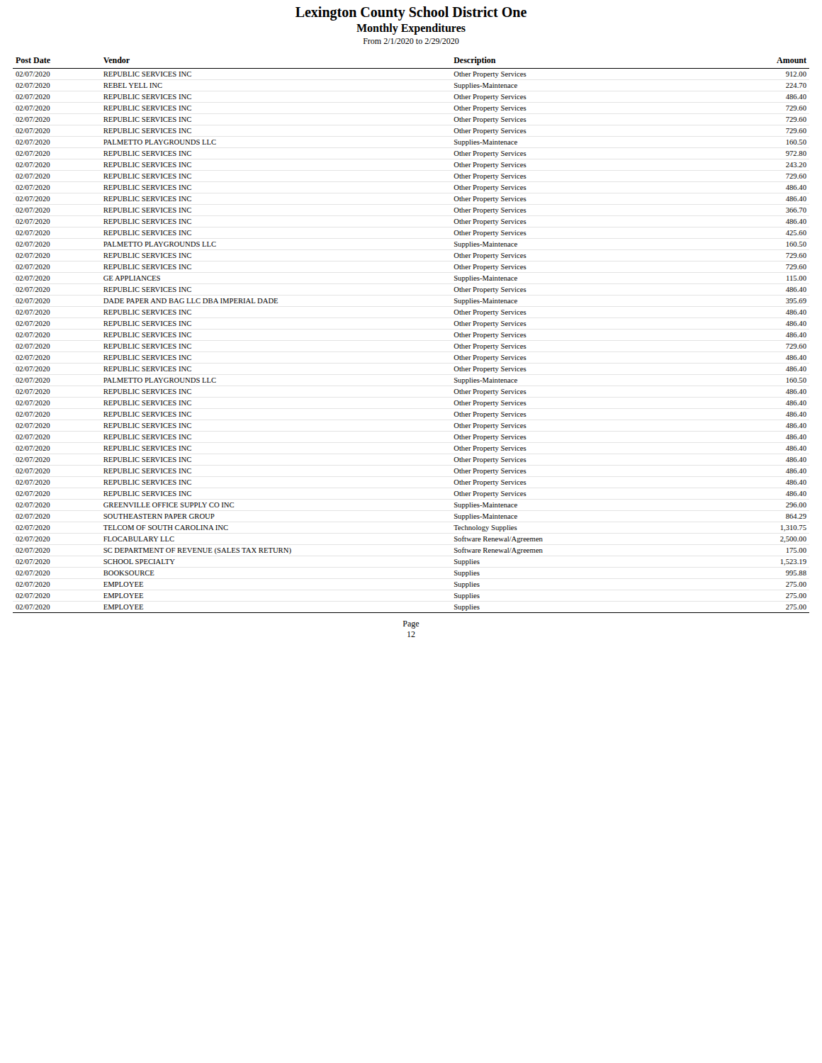Lexington County School District One
Monthly Expenditures
From 2/1/2020 to 2/29/2020
| Post Date | Vendor | Description | Amount |
| --- | --- | --- | --- |
| 02/07/2020 | REPUBLIC SERVICES INC | Other Property Services | 912.00 |
| 02/07/2020 | REBEL YELL INC | Supplies-Maintenace | 224.70 |
| 02/07/2020 | REPUBLIC SERVICES INC | Other Property Services | 486.40 |
| 02/07/2020 | REPUBLIC SERVICES INC | Other Property Services | 729.60 |
| 02/07/2020 | REPUBLIC SERVICES INC | Other Property Services | 729.60 |
| 02/07/2020 | REPUBLIC SERVICES INC | Other Property Services | 729.60 |
| 02/07/2020 | PALMETTO PLAYGROUNDS LLC | Supplies-Maintenace | 160.50 |
| 02/07/2020 | REPUBLIC SERVICES INC | Other Property Services | 972.80 |
| 02/07/2020 | REPUBLIC SERVICES INC | Other Property Services | 243.20 |
| 02/07/2020 | REPUBLIC SERVICES INC | Other Property Services | 729.60 |
| 02/07/2020 | REPUBLIC SERVICES INC | Other Property Services | 486.40 |
| 02/07/2020 | REPUBLIC SERVICES INC | Other Property Services | 486.40 |
| 02/07/2020 | REPUBLIC SERVICES INC | Other Property Services | 366.70 |
| 02/07/2020 | REPUBLIC SERVICES INC | Other Property Services | 486.40 |
| 02/07/2020 | REPUBLIC SERVICES INC | Other Property Services | 425.60 |
| 02/07/2020 | PALMETTO PLAYGROUNDS LLC | Supplies-Maintenace | 160.50 |
| 02/07/2020 | REPUBLIC SERVICES INC | Other Property Services | 729.60 |
| 02/07/2020 | REPUBLIC SERVICES INC | Other Property Services | 729.60 |
| 02/07/2020 | GE APPLIANCES | Supplies-Maintenace | 115.00 |
| 02/07/2020 | REPUBLIC SERVICES INC | Other Property Services | 486.40 |
| 02/07/2020 | DADE PAPER AND BAG LLC DBA IMPERIAL DADE | Supplies-Maintenace | 395.69 |
| 02/07/2020 | REPUBLIC SERVICES INC | Other Property Services | 486.40 |
| 02/07/2020 | REPUBLIC SERVICES INC | Other Property Services | 486.40 |
| 02/07/2020 | REPUBLIC SERVICES INC | Other Property Services | 486.40 |
| 02/07/2020 | REPUBLIC SERVICES INC | Other Property Services | 729.60 |
| 02/07/2020 | REPUBLIC SERVICES INC | Other Property Services | 486.40 |
| 02/07/2020 | REPUBLIC SERVICES INC | Other Property Services | 486.40 |
| 02/07/2020 | PALMETTO PLAYGROUNDS LLC | Supplies-Maintenace | 160.50 |
| 02/07/2020 | REPUBLIC SERVICES INC | Other Property Services | 486.40 |
| 02/07/2020 | REPUBLIC SERVICES INC | Other Property Services | 486.40 |
| 02/07/2020 | REPUBLIC SERVICES INC | Other Property Services | 486.40 |
| 02/07/2020 | REPUBLIC SERVICES INC | Other Property Services | 486.40 |
| 02/07/2020 | REPUBLIC SERVICES INC | Other Property Services | 486.40 |
| 02/07/2020 | REPUBLIC SERVICES INC | Other Property Services | 486.40 |
| 02/07/2020 | REPUBLIC SERVICES INC | Other Property Services | 486.40 |
| 02/07/2020 | REPUBLIC SERVICES INC | Other Property Services | 486.40 |
| 02/07/2020 | REPUBLIC SERVICES INC | Other Property Services | 486.40 |
| 02/07/2020 | REPUBLIC SERVICES INC | Other Property Services | 486.40 |
| 02/07/2020 | GREENVILLE OFFICE SUPPLY CO INC | Supplies-Maintenace | 296.00 |
| 02/07/2020 | SOUTHEASTERN PAPER GROUP | Supplies-Maintenace | 864.29 |
| 02/07/2020 | TELCOM OF SOUTH CAROLINA INC | Technology Supplies | 1,310.75 |
| 02/07/2020 | FLOCABULARY LLC | Software Renewal/Agreemen | 2,500.00 |
| 02/07/2020 | SC DEPARTMENT OF REVENUE (SALES TAX RETURN) | Software Renewal/Agreemen | 175.00 |
| 02/07/2020 | SCHOOL SPECIALTY | Supplies | 1,523.19 |
| 02/07/2020 | BOOKSOURCE | Supplies | 995.88 |
| 02/07/2020 | EMPLOYEE | Supplies | 275.00 |
| 02/07/2020 | EMPLOYEE | Supplies | 275.00 |
| 02/07/2020 | EMPLOYEE | Supplies | 275.00 |
Page 12